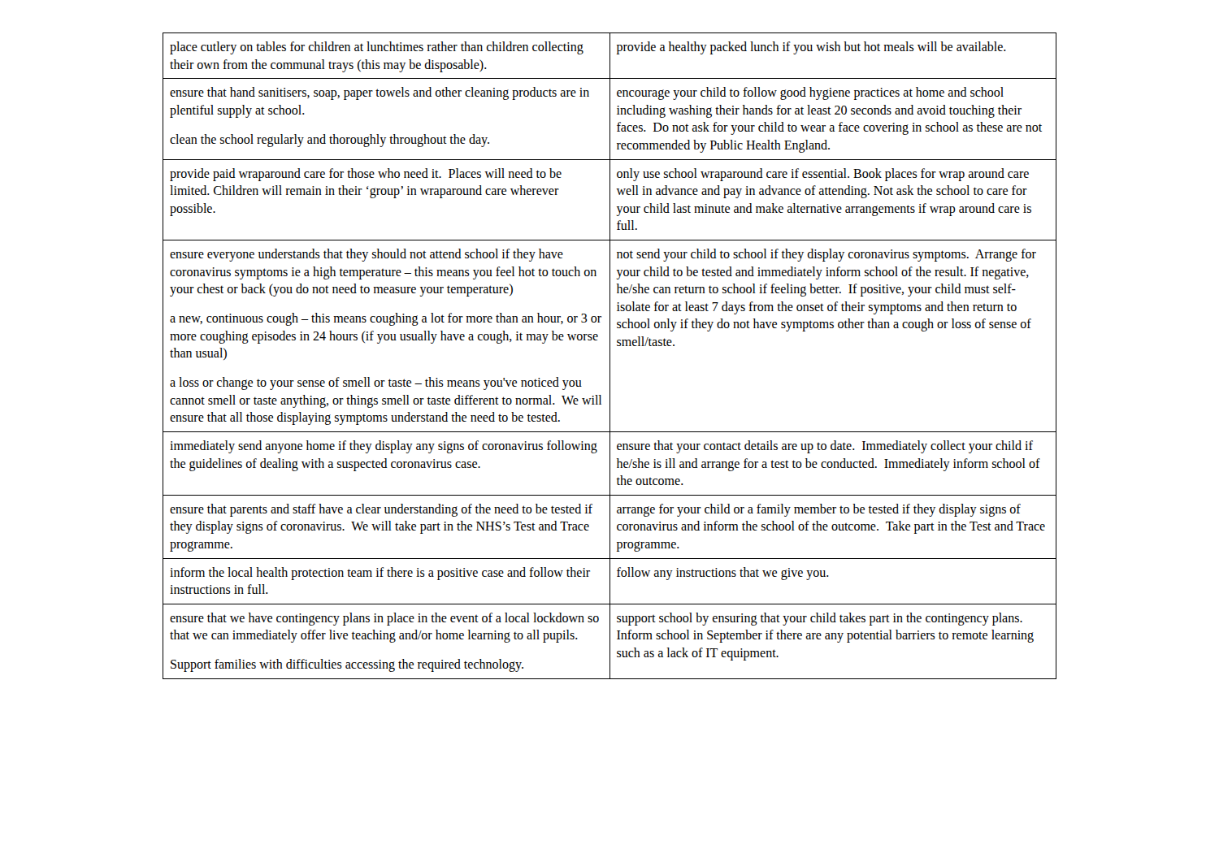| place cutlery on tables for children at lunchtimes rather than children collecting their own from the communal trays (this may be disposable). | provide a healthy packed lunch if you wish but hot meals will be available. |
| ensure that hand sanitisers, soap, paper towels and other cleaning products are in plentiful supply at school. clean the school regularly and thoroughly throughout the day. | encourage your child to follow good hygiene practices at home and school including washing their hands for at least 20 seconds and avoid touching their faces. Do not ask for your child to wear a face covering in school as these are not recommended by Public Health England. |
| provide paid wraparound care for those who need it. Places will need to be limited. Children will remain in their ‘group’ in wraparound care wherever possible. | only use school wraparound care if essential. Book places for wrap around care well in advance and pay in advance of attending. Not ask the school to care for your child last minute and make alternative arrangements if wrap around care is full. |
| ensure everyone understands that they should not attend school if they have coronavirus symptoms ie a high temperature – this means you feel hot to touch on your chest or back (you do not need to measure your temperature) a new, continuous cough – this means coughing a lot for more than an hour, or 3 or more coughing episodes in 24 hours (if you usually have a cough, it may be worse than usual) a loss or change to your sense of smell or taste – this means you've noticed you cannot smell or taste anything, or things smell or taste different to normal. We will ensure that all those displaying symptoms understand the need to be tested. | not send your child to school if they display coronavirus symptoms. Arrange for your child to be tested and immediately inform school of the result. If negative, he/she can return to school if feeling better. If positive, your child must self-isolate for at least 7 days from the onset of their symptoms and then return to school only if they do not have symptoms other than a cough or loss of sense of smell/taste. |
| immediately send anyone home if they display any signs of coronavirus following the guidelines of dealing with a suspected coronavirus case. | ensure that your contact details are up to date. Immediately collect your child if he/she is ill and arrange for a test to be conducted. Immediately inform school of the outcome. |
| ensure that parents and staff have a clear understanding of the need to be tested if they display signs of coronavirus. We will take part in the NHS’s Test and Trace programme. | arrange for your child or a family member to be tested if they display signs of coronavirus and inform the school of the outcome. Take part in the Test and Trace programme. |
| inform the local health protection team if there is a positive case and follow their instructions in full. | follow any instructions that we give you. |
| ensure that we have contingency plans in place in the event of a local lockdown so that we can immediately offer live teaching and/or home learning to all pupils. Support families with difficulties accessing the required technology. | support school by ensuring that your child takes part in the contingency plans. Inform school in September if there are any potential barriers to remote learning such as a lack of IT equipment. |